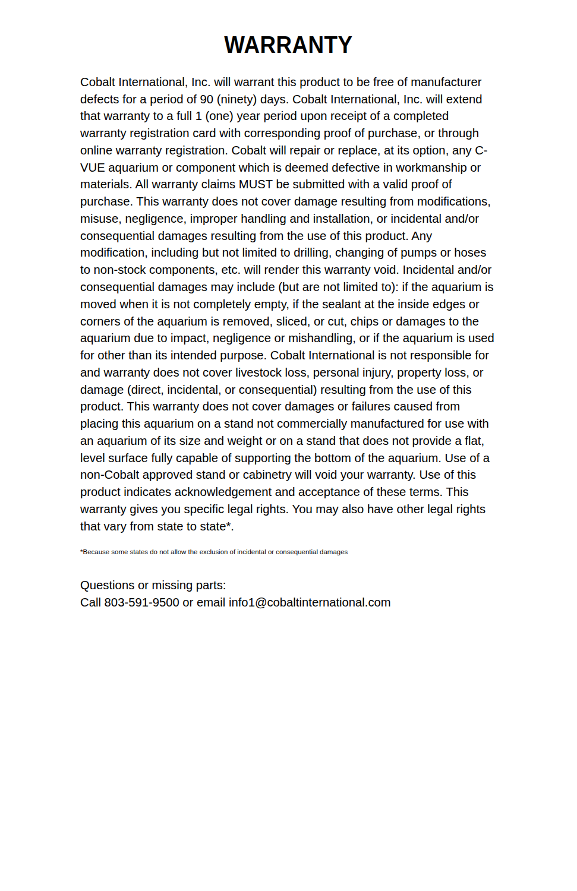WARRANTY
Cobalt International, Inc. will warrant this product to be free of manufacturer defects for a period of 90 (ninety) days. Cobalt International, Inc. will extend that warranty to a full 1 (one) year period upon receipt of a completed warranty registration card with corresponding proof of purchase, or through online warranty registration. Cobalt will repair or replace, at its option, any C-VUE aquarium or component which is deemed defective in workmanship or materials. All warranty claims MUST be submitted with a valid proof of purchase. This warranty does not cover damage resulting from modifications, misuse, negligence, improper handling and installation, or incidental and/or consequential damages resulting from the use of this product. Any modification, including but not limited to drilling, changing of pumps or hoses to non-stock components, etc. will render this warranty void. Incidental and/or consequential damages may include (but are not limited to): if the aquarium is moved when it is not completely empty, if the sealant at the inside edges or corners of the aquarium is removed, sliced, or cut, chips or damages to the aquarium due to impact, negligence or mishandling, or if the aquarium is used for other than its intended purpose. Cobalt International is not responsible for and warranty does not cover livestock loss, personal injury, property loss, or damage (direct, incidental, or consequential) resulting from the use of this product. This warranty does not cover damages or failures caused from placing this aquarium on a stand not commercially manufactured for use with an aquarium of its size and weight or on a stand that does not provide a flat, level surface fully capable of supporting the bottom of the aquarium. Use of a non-Cobalt approved stand or cabinetry will void your warranty. Use of this product indicates acknowledgement and acceptance of these terms. This warranty gives you specific legal rights. You may also have other legal rights that vary from state to state*.
*Because some states do not allow the exclusion of incidental or consequential damages
Questions or missing parts:
Call 803-591-9500 or email info1@cobaltinternational.com